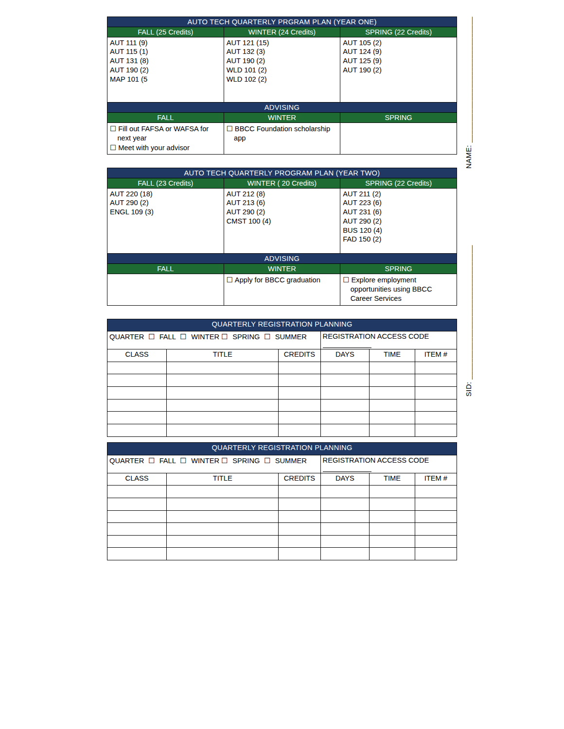NAME: ______________________________
SID: ________________________________
| AUTO TECH QUARTERLY PRGRAM PLAN (YEAR ONE) |
| --- |
| FALL (25 Credits) | WINTER (24 Credits) | SPRING (22 Credits) |
| AUT 111 (9) AUT 115 (1) AUT 131 (8) AUT 190 (2) MAP 101 (5 | AUT 121 (15) AUT 132 (3) AUT 190 (2) WLD 101 (2) WLD 102 (2) | AUT 105 (2) AUT 124 (9) AUT 125 (9) AUT 190 (2) |
| ADVISING |
| FALL | WINTER | SPRING |
| ☐ Fill out FAFSA or WAFSA for next year ☐ Meet with your advisor | ☐ BBCC Foundation scholarship app | |
| AUTO TECH QUARTERLY PROGRAM PLAN (YEAR TWO) |
| --- |
| FALL (23 Credits) | WINTER ( 20 Credits) | SPRING (22 Credits) |
| AUT 220 (18) AUT 290 (2) ENGL 109 (3) | AUT 212 (8) AUT 213 (6) AUT 290 (2) CMST 100 (4) | AUT 211 (2) AUT 223 (6) AUT 231 (6) AUT 290 (2) BUS 120 (4) FAD 150 (2) |
| ADVISING |
| FALL | WINTER | SPRING |
| | ☐ Apply for BBCC graduation | ☐ Explore employment opportunities using BBCC Career Services |
| QUARTERLY REGISTRATION PLANNING |
| --- |
| QUARTER ☐ FALL ☐ WINTER ☐ SPRING ☐ SUMMER | REGISTRATION ACCESS CODE |
| CLASS | TITLE | CREDITS | DAYS | TIME | ITEM # |
| QUARTERLY REGISTRATION PLANNING |
| --- |
| QUARTER ☐ FALL ☐ WINTER ☐ SPRING ☐ SUMMER | REGISTRATION ACCESS CODE |
| CLASS | TITLE | CREDITS | DAYS | TIME | ITEM # |